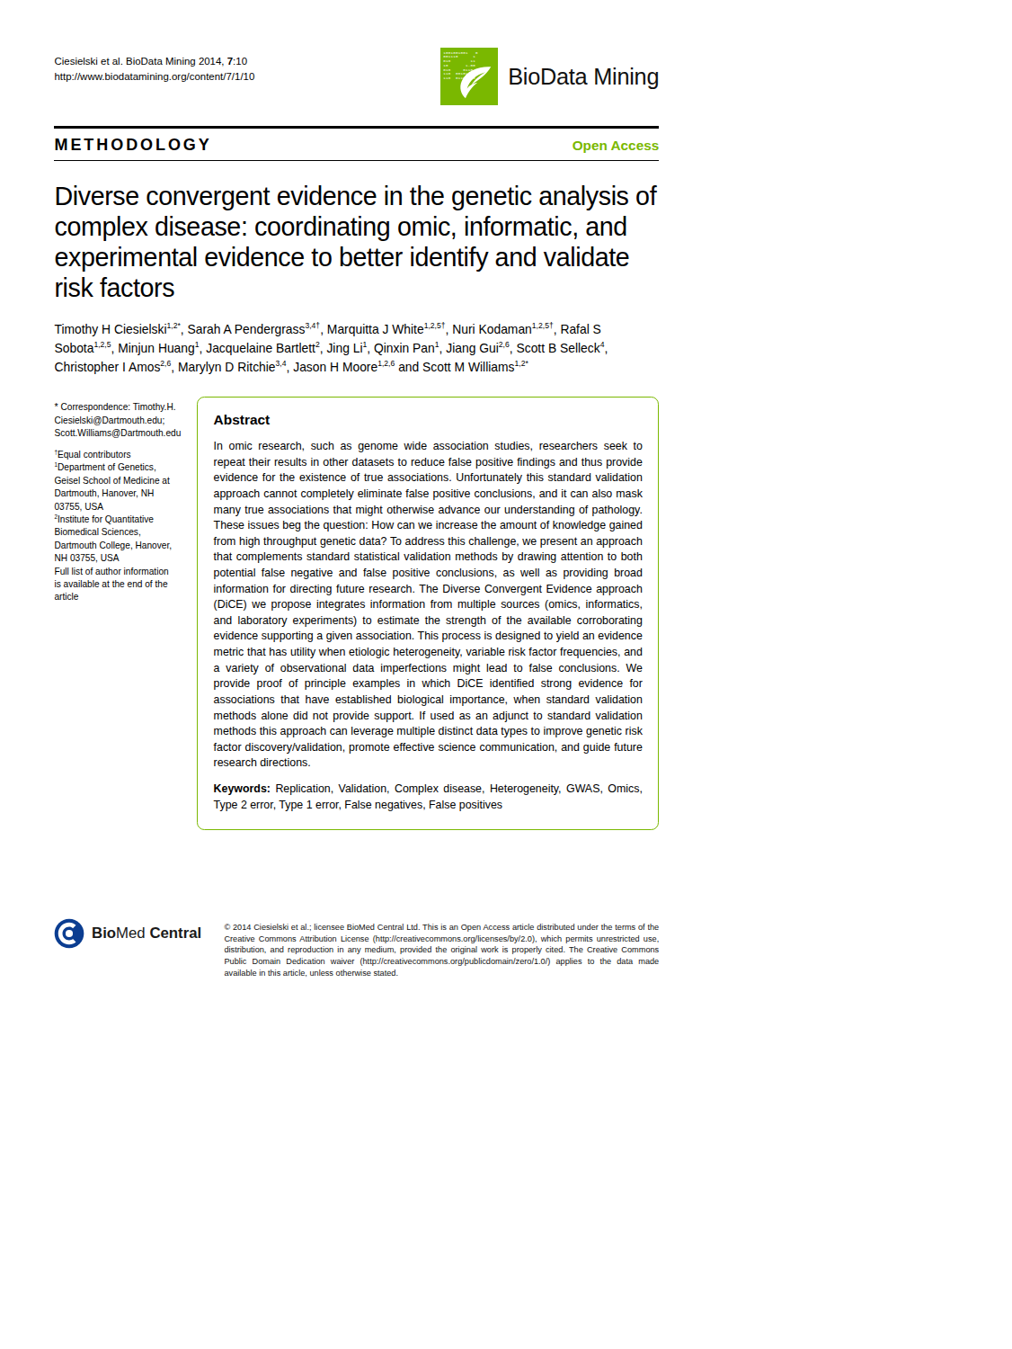Ciesielski et al. BioData Mining 2014, 7:10
http://www.biodatamining.org/content/7/1/10
1001001001 0 001110 1 010 11 10 1.00 010 0110 110 001011 110 01100100
BioData Mining
METHODOLOGY
Open Access
Diverse convergent evidence in the genetic analysis of complex disease: coordinating omic, informatic, and experimental evidence to better identify and validate risk factors
Timothy H Ciesielski1,2*, Sarah A Pendergrass3,4†, Marquitta J White1,2,5†, Nuri Kodaman1,2,5†, Rafal S Sobota1,2,5, Minjun Huang1, Jacquelaine Bartlett2, Jing Li1, Qinxin Pan1, Jiang Gui2,6, Scott B Selleck4, Christopher I Amos2,6, Marylyn D Ritchie3,4, Jason H Moore1,2,6 and Scott M Williams1,2*
* Correspondence: Timothy.H.
Ciesielski@Dartmouth.edu;
Scott.Williams@Dartmouth.edu
†Equal contributors
1Department of Genetics, Geisel School of Medicine at Dartmouth, Hanover, NH 03755, USA
2Institute for Quantitative Biomedical Sciences, Dartmouth College, Hanover, NH 03755, USA
Full list of author information is available at the end of the article
Abstract
In omic research, such as genome wide association studies, researchers seek to repeat their results in other datasets to reduce false positive findings and thus provide evidence for the existence of true associations. Unfortunately this standard validation approach cannot completely eliminate false positive conclusions, and it can also mask many true associations that might otherwise advance our understanding of pathology. These issues beg the question: How can we increase the amount of knowledge gained from high throughput genetic data? To address this challenge, we present an approach that complements standard statistical validation methods by drawing attention to both potential false negative and false positive conclusions, as well as providing broad information for directing future research. The Diverse Convergent Evidence approach (DiCE) we propose integrates information from multiple sources (omics, informatics, and laboratory experiments) to estimate the strength of the available corroborating evidence supporting a given association. This process is designed to yield an evidence metric that has utility when etiologic heterogeneity, variable risk factor frequencies, and a variety of observational data imperfections might lead to false conclusions. We provide proof of principle examples in which DiCE identified strong evidence for associations that have established biological importance, when standard validation methods alone did not provide support. If used as an adjunct to standard validation methods this approach can leverage multiple distinct data types to improve genetic risk factor discovery/validation, promote effective science communication, and guide future research directions.
Keywords: Replication, Validation, Complex disease, Heterogeneity, GWAS, Omics, Type 2 error, Type 1 error, False negatives, False positives
Bio Med Central
© 2014 Ciesielski et al.; licensee BioMed Central Ltd. This is an Open Access article distributed under the terms of the Creative Commons Attribution License (http://creativecommons.org/licenses/by/2.0), which permits unrestricted use, distribution, and reproduction in any medium, provided the original work is properly cited. The Creative Commons Public Domain Dedication waiver (http://creativecommons.org/publicdomain/zero/1.0/) applies to the data made available in this article, unless otherwise stated.